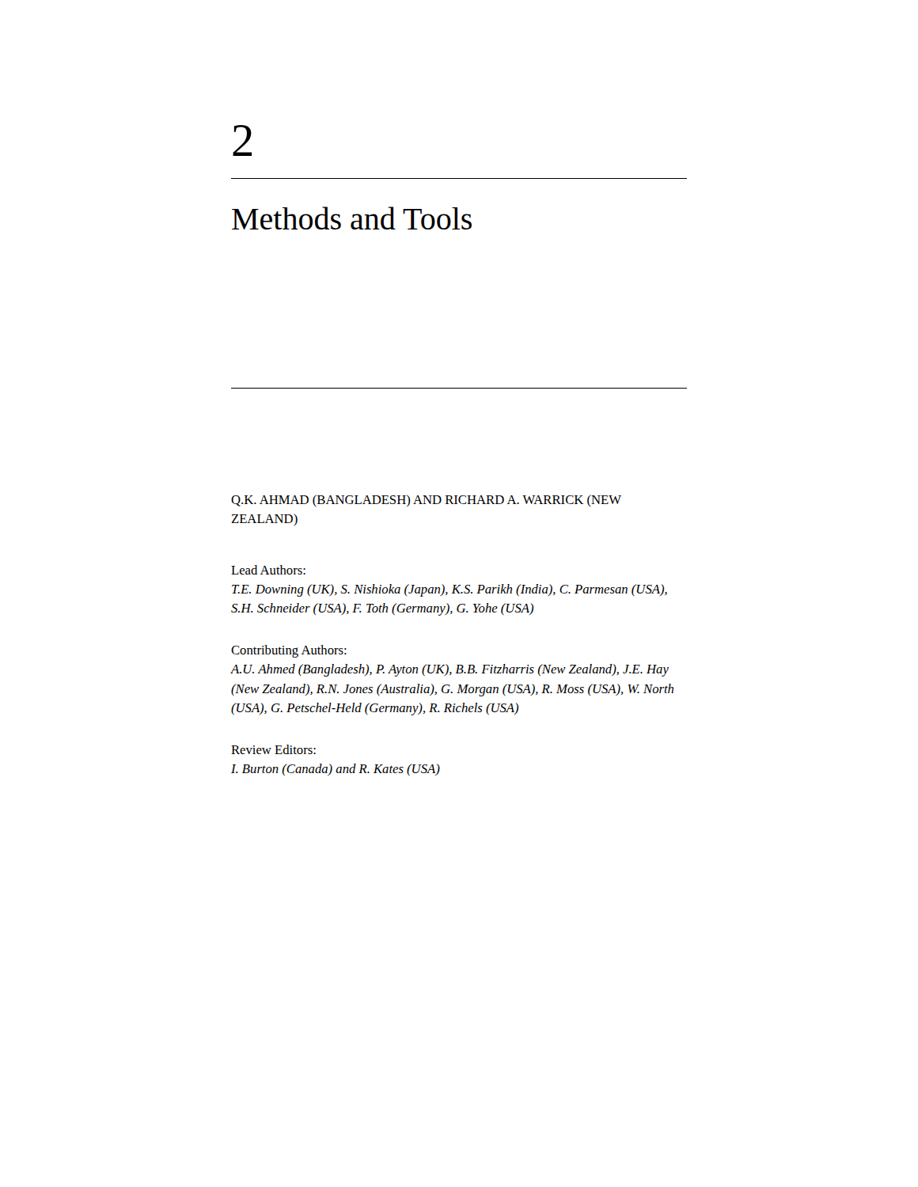2
Methods and Tools
Q.K. AHMAD (BANGLADESH) AND RICHARD A. WARRICK (NEW ZEALAND)
Lead Authors:
T.E. Downing (UK), S. Nishioka (Japan), K.S. Parikh (India), C. Parmesan (USA), S.H. Schneider (USA), F. Toth (Germany), G. Yohe (USA)
Contributing Authors:
A.U. Ahmed (Bangladesh), P. Ayton (UK), B.B. Fitzharris (New Zealand), J.E. Hay (New Zealand), R.N. Jones (Australia), G. Morgan (USA), R. Moss (USA), W. North (USA), G. Petschel-Held (Germany), R. Richels (USA)
Review Editors:
I. Burton (Canada) and R. Kates (USA)